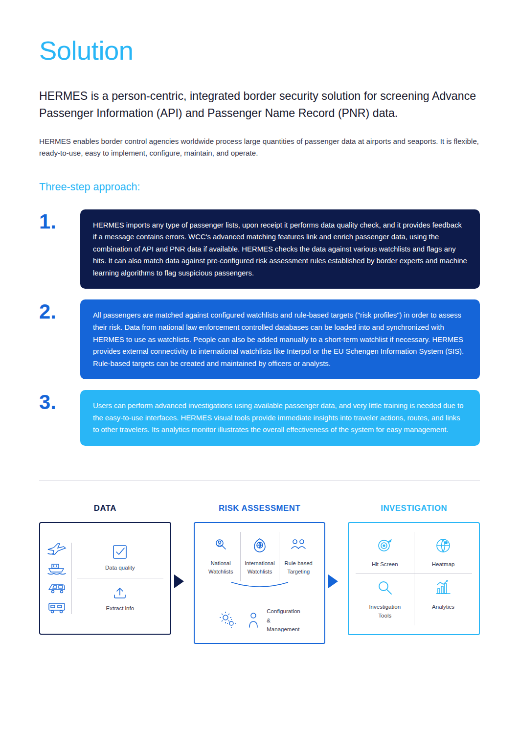Solution
HERMES is a person-centric, integrated border security solution for screening Advance Passenger Information (API) and Passenger Name Record (PNR) data.
HERMES enables border control agencies worldwide process large quantities of passenger data at airports and seaports. It is flexible, ready-to-use, easy to implement, configure, maintain, and operate.
Three-step approach:
HERMES imports any type of passenger lists, upon receipt it performs data quality check, and it provides feedback if a message contains errors. WCC's advanced matching features link and enrich passenger data, using the combination of API and PNR data if available. HERMES checks the data against various watchlists and flags any hits. It can also match data against pre-configured risk assessment rules established by border experts and machine learning algorithms to flag suspicious passengers.
All passengers are matched against configured watchlists and rule-based targets ("risk profiles") in order to assess their risk. Data from national law enforcement controlled databases can be loaded into and synchronized with HERMES to use as watchlists. People can also be added manually to a short-term watchlist if necessary. HERMES provides external connectivity to international watchlists like Interpol or the EU Schengen Information System (SIS). Rule-based targets can be created and maintained by officers or analysts.
Users can perform advanced investigations using available passenger data, and very little training is needed due to the easy-to-use interfaces. HERMES visual tools provide immediate insights into traveler actions, routes, and links to other travelers. Its analytics monitor illustrates the overall effectiveness of the system for easy management.
DATA
Data quality
Extract info
RISK ASSESSMENT
National
Watchlists
International
Watchlists
Rule-based
Targeting
Configuration
&
Management
INVESTIGATION
Hit Screen
Heatmap
Investigation
Tools
Analytics